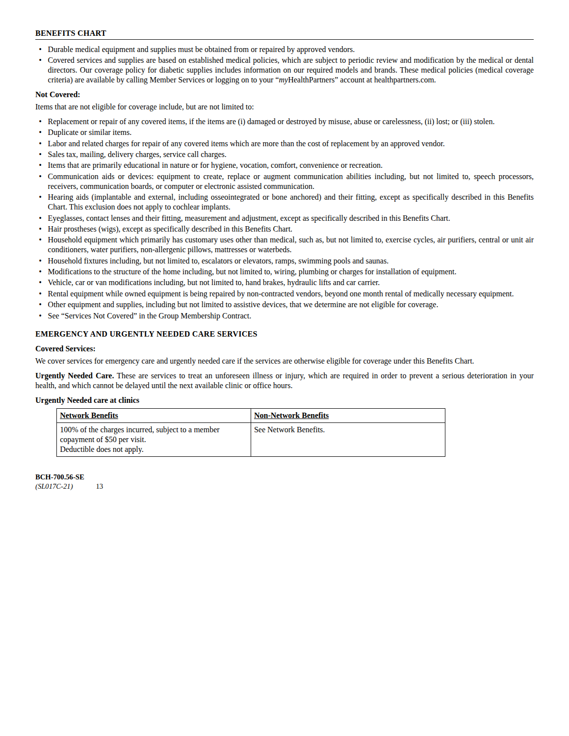BENEFITS CHART
Durable medical equipment and supplies must be obtained from or repaired by approved vendors.
Covered services and supplies are based on established medical policies, which are subject to periodic review and modification by the medical or dental directors. Our coverage policy for diabetic supplies includes information on our required models and brands. These medical policies (medical coverage criteria) are available by calling Member Services or logging on to your “my HealthPartners” account at healthpartners.com.
Not Covered:
Items that are not eligible for coverage include, but are not limited to:
Replacement or repair of any covered items, if the items are (i) damaged or destroyed by misuse, abuse or carelessness, (ii) lost; or (iii) stolen.
Duplicate or similar items.
Labor and related charges for repair of any covered items which are more than the cost of replacement by an approved vendor.
Sales tax, mailing, delivery charges, service call charges.
Items that are primarily educational in nature or for hygiene, vocation, comfort, convenience or recreation.
Communication aids or devices: equipment to create, replace or augment communication abilities including, but not limited to, speech processors, receivers, communication boards, or computer or electronic assisted communication.
Hearing aids (implantable and external, including osseointegrated or bone anchored) and their fitting, except as specifically described in this Benefits Chart. This exclusion does not apply to cochlear implants.
Eyeglasses, contact lenses and their fitting, measurement and adjustment, except as specifically described in this Benefits Chart.
Hair prostheses (wigs), except as specifically described in this Benefits Chart.
Household equipment which primarily has customary uses other than medical, such as, but not limited to, exercise cycles, air purifiers, central or unit air conditioners, water purifiers, non-allergenic pillows, mattresses or waterbeds.
Household fixtures including, but not limited to, escalators or elevators, ramps, swimming pools and saunas.
Modifications to the structure of the home including, but not limited to, wiring, plumbing or charges for installation of equipment.
Vehicle, car or van modifications including, but not limited to, hand brakes, hydraulic lifts and car carrier.
Rental equipment while owned equipment is being repaired by non-contracted vendors, beyond one month rental of medically necessary equipment.
Other equipment and supplies, including but not limited to assistive devices, that we determine are not eligible for coverage.
See “Services Not Covered” in the Group Membership Contract.
EMERGENCY AND URGENTLY NEEDED CARE SERVICES
Covered Services:
We cover services for emergency care and urgently needed care if the services are otherwise eligible for coverage under this Benefits Chart.
Urgently Needed Care. These are services to treat an unforeseen illness or injury, which are required in order to prevent a serious deterioration in your health, and which cannot be delayed until the next available clinic or office hours.
Urgently Needed care at clinics
| Network Benefits | Non-Network Benefits |
| --- | --- |
| 100% of the charges incurred, subject to a member copayment of $50 per visit. Deductible does not apply. | See Network Benefits. |
BCH-700.56-SE
(SL017C-21) 13